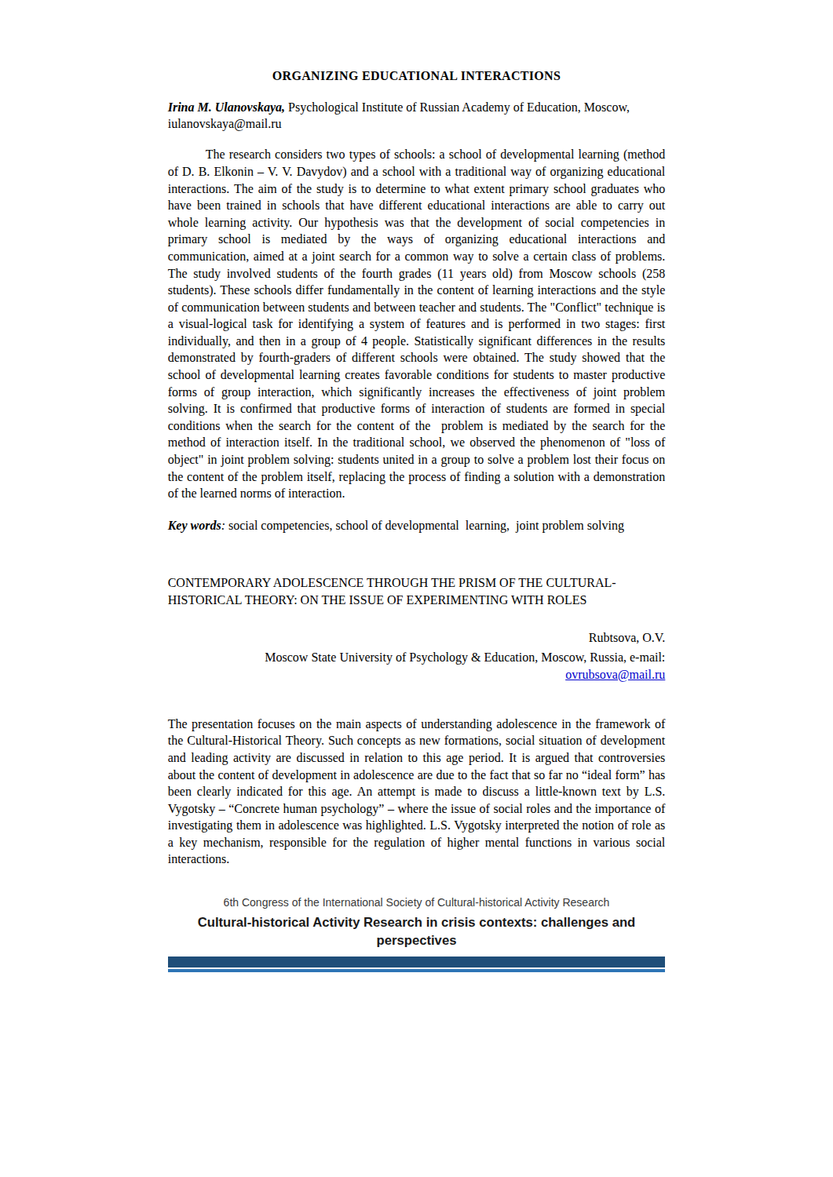Organizing Educational Interactions
Irina M. Ulanovskaya, Psychological Institute of Russian Academy of Education, Moscow, iulanovskaya@mail.ru
The research considers two types of schools: a school of developmental learning (method of D. B. Elkonin – V. V. Davydov) and a school with a traditional way of organizing educational interactions. The aim of the study is to determine to what extent primary school graduates who have been trained in schools that have different educational interactions are able to carry out whole learning activity. Our hypothesis was that the development of social competencies in primary school is mediated by the ways of organizing educational interactions and communication, aimed at a joint search for a common way to solve a certain class of problems. The study involved students of the fourth grades (11 years old) from Moscow schools (258 students). These schools differ fundamentally in the content of learning interactions and the style of communication between students and between teacher and students. The "Conflict" technique is a visual-logical task for identifying a system of features and is performed in two stages: first individually, and then in a group of 4 people. Statistically significant differences in the results demonstrated by fourth-graders of different schools were obtained. The study showed that the school of developmental learning creates favorable conditions for students to master productive forms of group interaction, which significantly increases the effectiveness of joint problem solving. It is confirmed that productive forms of interaction of students are formed in special conditions when the search for the content of the problem is mediated by the search for the method of interaction itself. In the traditional school, we observed the phenomenon of "loss of object" in joint problem solving: students united in a group to solve a problem lost their focus on the content of the problem itself, replacing the process of finding a solution with a demonstration of the learned norms of interaction.
Key words: social competencies, school of developmental learning, joint problem solving
Contemporary adolescence through the prism of the cultural-historical theory: on the issue of experimenting with roles
Rubtsova, O.V.
Moscow State University of Psychology & Education, Moscow, Russia, e-mail: ovrubsova@mail.ru
The presentation focuses on the main aspects of understanding adolescence in the framework of the Cultural-Historical Theory. Such concepts as new formations, social situation of development and leading activity are discussed in relation to this age period. It is argued that controversies about the content of development in adolescence are due to the fact that so far no “ideal form” has been clearly indicated for this age. An attempt is made to discuss a little-known text by L.S. Vygotsky – “Concrete human psychology” – where the issue of social roles and the importance of investigating them in adolescence was highlighted. L.S. Vygotsky interpreted the notion of role as a key mechanism, responsible for the regulation of higher mental functions in various social interactions.
6th Congress of the International Society of Cultural-historical Activity Research
Cultural-historical Activity Research in crisis contexts: challenges and perspectives